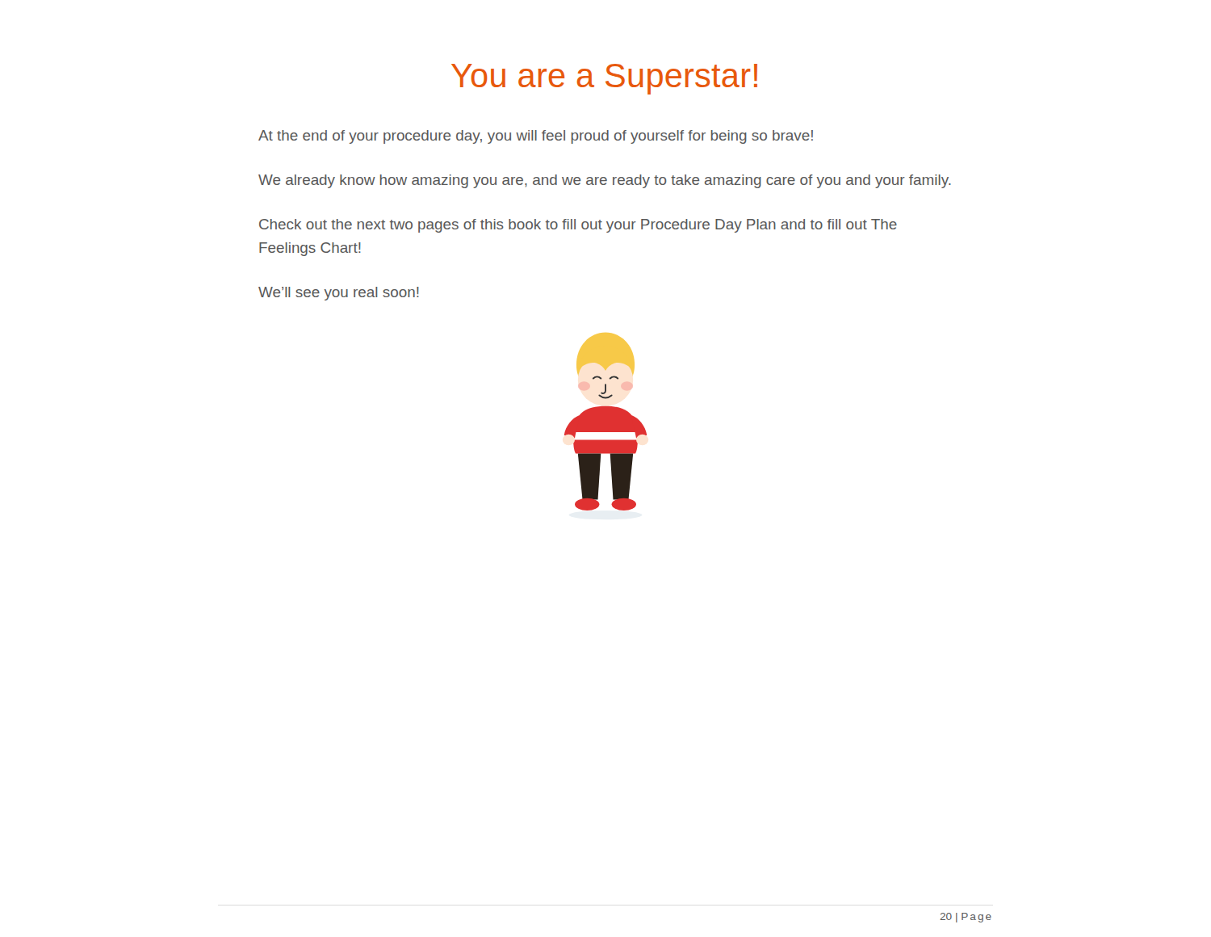You are a Superstar!
At the end of your procedure day, you will feel proud of yourself for being so brave!
We already know how amazing you are, and we are ready to take amazing care of you and your family.
Check out the next two pages of this book to fill out your Procedure Day Plan and to fill out The Feelings Chart!
We’ll see you real soon!
20 | Page